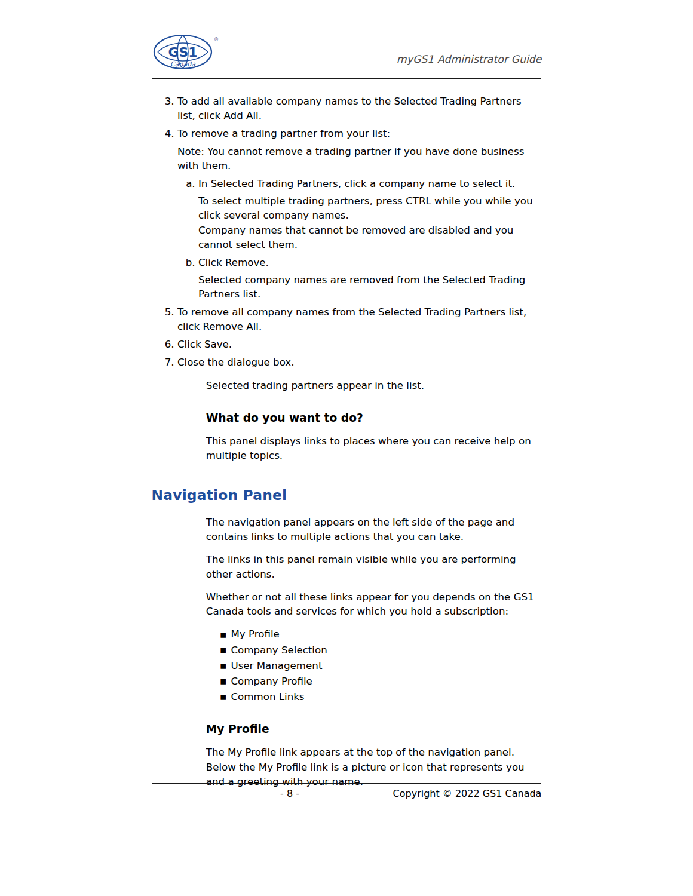GS1 Canada ®
myGS1 Administrator Guide
To add all available company names to the Selected Trading Partners list, click Add All.
To remove a trading partner from your list:
Note: You cannot remove a trading partner if you have done business with them.
In Selected Trading Partners, click a company name to select it.
To select multiple trading partners, press CTRL while you while you click several company names.
Company names that cannot be removed are disabled and you cannot select them.
Click Remove.
Selected company names are removed from the Selected Trading Partners list.
To remove all company names from the Selected Trading Partners list, click Remove All.
Click Save.
Close the dialogue box.
Selected trading partners appear in the list.
What do you want to do?
This panel displays links to places where you can receive help on multiple topics.
Navigation Panel
The navigation panel appears on the left side of the page and contains links to multiple actions that you can take.
The links in this panel remain visible while you are performing other actions.
Whether or not all these links appear for you depends on the GS1 Canada tools and services for which you hold a subscription:
My Profile
Company Selection
User Management
Company Profile
Common Links
My Profile
The My Profile link appears at the top of the navigation panel. Below the My Profile link is a picture or icon that represents you and a greeting with your name.
- 8 -
Copyright © 2022 GS1 Canada